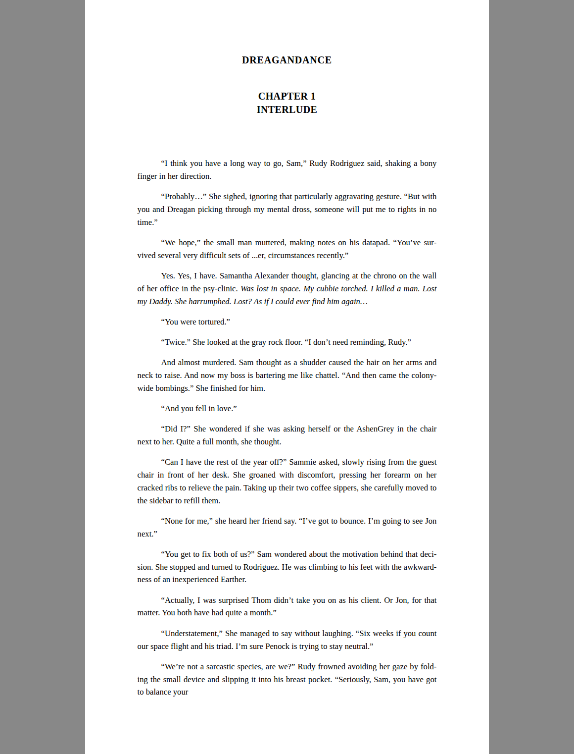Dreagandance
Chapter 1
Interlude
“I think you have a long way to go, Sam,” Rudy Rodriguez said, shaking a bony finger in her direction.
“Probably…” She sighed, ignoring that particularly aggravating gesture. “But with you and Dreagan picking through my mental dross, someone will put me to rights in no time.”
“We hope,” the small man muttered, making notes on his datapad. “You’ve survived several very difficult sets of ...er, circumstances recently.”
Yes. Yes, I have. Samantha Alexander thought, glancing at the chrono on the wall of her office in the psy-clinic. Was lost in space. My cubbie torched. I killed a man. Lost my Daddy. She harrumphed. Lost? As if I could ever find him again…
“You were tortured.”
“Twice.” She looked at the gray rock floor. “I don’t need reminding, Rudy.”
And almost murdered. Sam thought as a shudder caused the hair on her arms and neck to raise. And now my boss is bartering me like chattel. “And then came the colony-wide bombings.” She finished for him.
“And you fell in love.”
“Did I?” She wondered if she was asking herself or the AshenGrey in the chair next to her. Quite a full month, she thought.
“Can I have the rest of the year off?” Sammie asked, slowly rising from the guest chair in front of her desk. She groaned with discomfort, pressing her forearm on her cracked ribs to relieve the pain. Taking up their two coffee sippers, she carefully moved to the sidebar to refill them.
“None for me,” she heard her friend say. “I’ve got to bounce. I’m going to see Jon next.”
“You get to fix both of us?” Sam wondered about the motivation behind that decision. She stopped and turned to Rodriguez. He was climbing to his feet with the awkwardness of an inexperienced Earther.
“Actually, I was surprised Thom didn’t take you on as his client. Or Jon, for that matter. You both have had quite a month.”
“Understatement,” She managed to say without laughing. “Six weeks if you count our space flight and his triad. I’m sure Penock is trying to stay neutral.”
“We’re not a sarcastic species, are we?” Rudy frowned avoiding her gaze by folding the small device and slipping it into his breast pocket. “Seriously, Sam, you have got to balance your